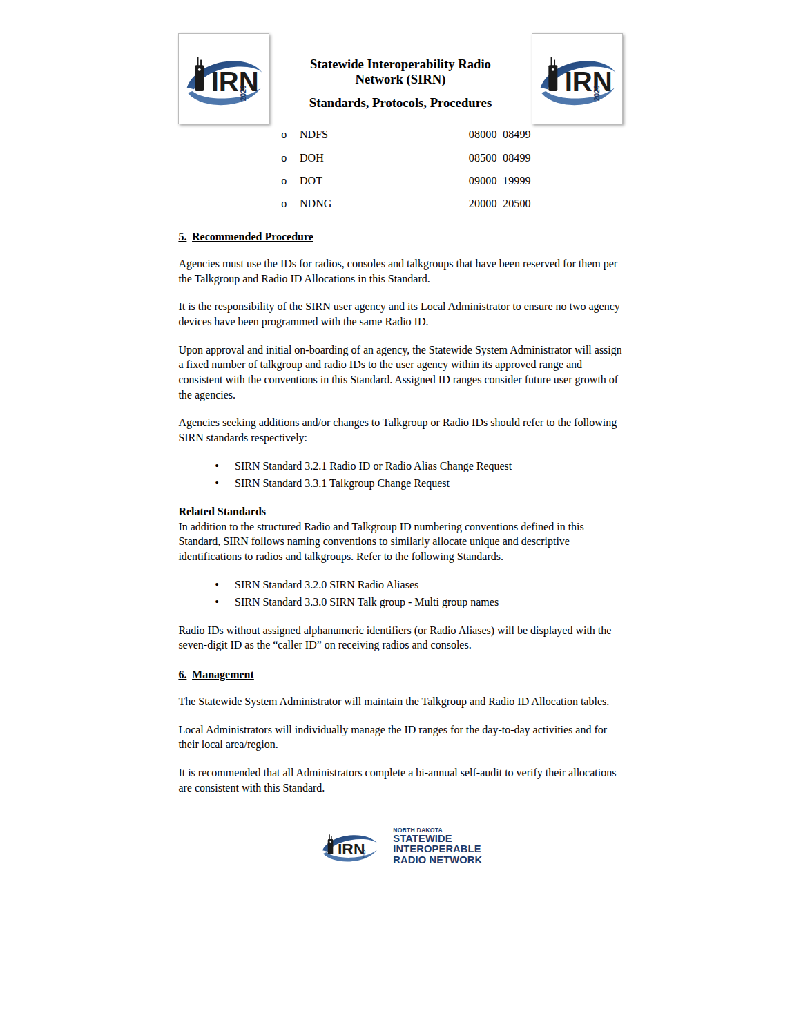IRN 2020
Statewide Interoperability Radio Network (SIRN)
Standards, Protocols, Procedures
IRN 2020
oNDFS 08000 08499
oDOH 08500 08499
oDOT 09000 19999
oNDNG 20000 20500
5. Recommended Procedure
Agencies must use the IDs for radios, consoles and talkgroups that have been reserved for them per the Talkgroup and Radio ID Allocations in this Standard.
It is the responsibility of the SIRN user agency and its Local Administrator to ensure no two agency devices have been programmed with the same Radio ID.
Upon approval and initial on-boarding of an agency, the Statewide System Administrator will assign a fixed number of talkgroup and radio IDs to the user agency within its approved range and consistent with the conventions in this Standard. Assigned ID ranges consider future user growth of the agencies.
Agencies seeking additions and/or changes to Talkgroup or Radio IDs should refer to the following SIRN standards respectively:
SIRN Standard 3.2.1 Radio ID or Radio Alias Change Request
SIRN Standard 3.3.1 Talkgroup Change Request
Related Standards
In addition to the structured Radio and Talkgroup ID numbering conventions defined in this Standard, SIRN follows naming conventions to similarly allocate unique and descriptive identifications to radios and talkgroups. Refer to the following Standards.
SIRN Standard 3.2.0 SIRN Radio Aliases
SIRN Standard 3.3.0 SIRN Talk group - Multi group names
Radio IDs without assigned alphanumeric identifiers (or Radio Aliases) will be displayed with the seven-digit ID as the “caller ID” on receiving radios and consoles.
6. Management
The Statewide System Administrator will maintain the Talkgroup and Radio ID Allocation tables.
Local Administrators will individually manage the ID ranges for the day-to-day activities and for their local area/region.
It is recommended that all Administrators complete a bi-annual self-audit to verify their allocations are consistent with this Standard.
IRN 2020
NORTH DAKOTA
STATEWIDE
INTEROPERABLE
RADIO NETWORK